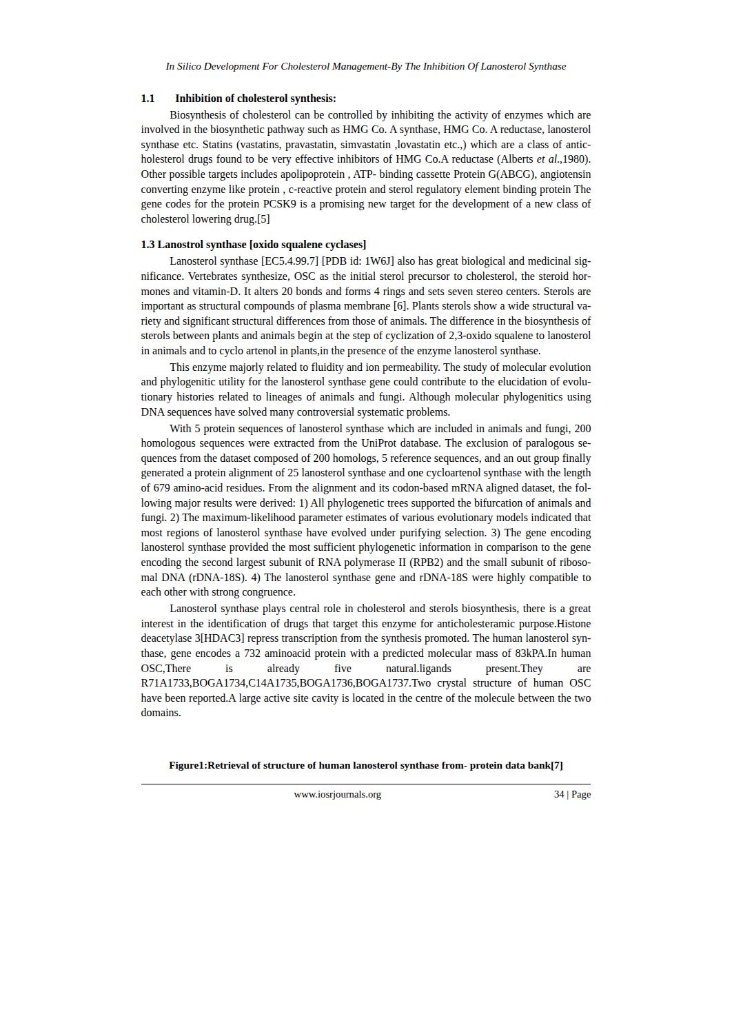In Silico Development For Cholesterol Management-By The Inhibition Of Lanosterol Synthase
1.1 Inhibition of cholesterol synthesis:
Biosynthesis of cholesterol can be controlled by inhibiting the activity of enzymes which are involved in the biosynthetic pathway such as HMG Co. A synthase, HMG Co. A reductase, lanosterol synthase etc. Statins (vastatins, pravastatin, simvastatin ,lovastatin etc.,) which are a class of anticholesterol drugs found to be very effective inhibitors of HMG Co.A reductase (Alberts et al.,1980). Other possible targets includes apolipoprotein , ATP- binding cassette Protein G(ABCG), angiotensin converting enzyme like protein , c-reactive protein and sterol regulatory element binding protein The gene codes for the protein PCSK9 is a promising new target for the development of a new class of cholesterol lowering drug.[5]
1.3 Lanostrol synthase [oxido squalene cyclases]
Lanosterol synthase [EC5.4.99.7] [PDB id: 1W6J] also has great biological and medicinal significance. Vertebrates synthesize, OSC as the initial sterol precursor to cholesterol, the steroid hormones and vitamin-D. It alters 20 bonds and forms 4 rings and sets seven stereo centers. Sterols are important as structural compounds of plasma membrane [6]. Plants sterols show a wide structural variety and significant structural differences from those of animals. The difference in the biosynthesis of sterols between plants and animals begin at the step of cyclization of 2,3-oxido squalene to lanosterol in animals and to cyclo artenol in plants,in the presence of the enzyme lanosterol synthase.
This enzyme majorly related to fluidity and ion permeability. The study of molecular evolution and phylogenitic utility for the lanosterol synthase gene could contribute to the elucidation of evolutionary histories related to lineages of animals and fungi. Although molecular phylogenitics using DNA sequences have solved many controversial systematic problems.
With 5 protein sequences of lanosterol synthase which are included in animals and fungi, 200 homologous sequences were extracted from the UniProt database. The exclusion of paralogous sequences from the dataset composed of 200 homologs, 5 reference sequences, and an out group finally generated a protein alignment of 25 lanosterol synthase and one cycloartenol synthase with the length of 679 amino-acid residues. From the alignment and its codon-based mRNA aligned dataset, the following major results were derived: 1) All phylogenetic trees supported the bifurcation of animals and fungi. 2) The maximum-likelihood parameter estimates of various evolutionary models indicated that most regions of lanosterol synthase have evolved under purifying selection. 3) The gene encoding lanosterol synthase provided the most sufficient phylogenetic information in comparison to the gene encoding the second largest subunit of RNA polymerase II (RPB2) and the small subunit of ribosomal DNA (rDNA-18S). 4) The lanosterol synthase gene and rDNA-18S were highly compatible to each other with strong congruence.
Lanosterol synthase plays central role in cholesterol and sterols biosynthesis, there is a great interest in the identification of drugs that target this enzyme for anticholesteramic purpose.Histone deacetylase 3[HDAC3] repress transcription from the synthesis promoted. The human lanosterol synthase, gene encodes a 732 aminoacid protein with a predicted molecular mass of 83kPA.In human OSC,There is already five natural.ligands present.They are R71A1733,BOGA1734,C14A1735,BOGA1736,BOGA1737.Two crystal structure of human OSC have been reported.A large active site cavity is located in the centre of the molecule between the two domains.
Figure1:Retrieval of structure of human lanosterol synthase from- protein data bank[7]
www.iosrjournals.org 34 | Page